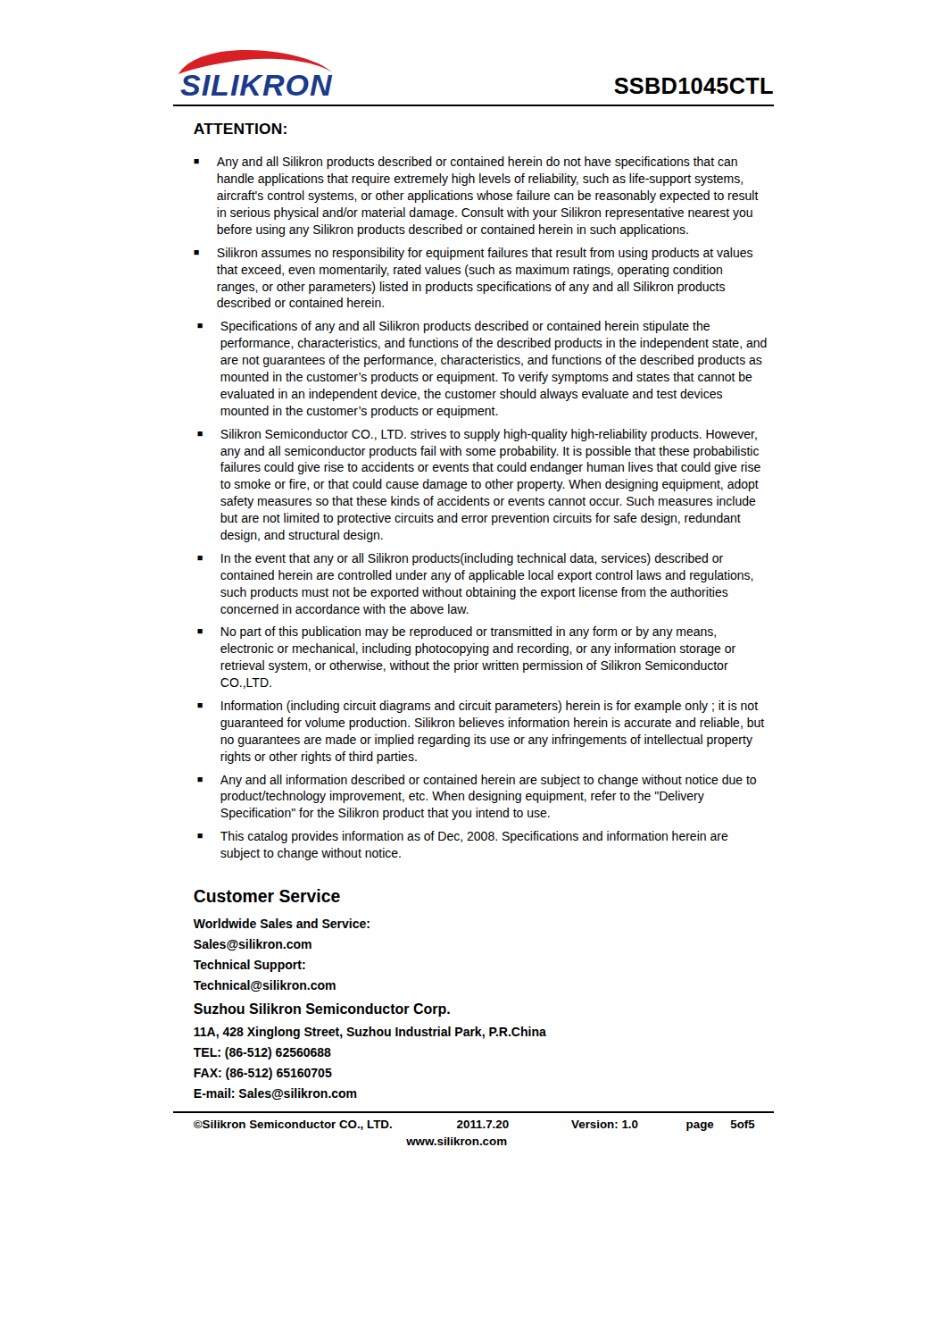SILIKRON
SSBD1045CTL
ATTENTION:
Any and all Silikron products described or contained herein do not have specifications that can handle applications that require extremely high levels of reliability, such as life-support systems, aircraft's control systems, or other applications whose failure can be reasonably expected to result in serious physical and/or material damage. Consult with your Silikron representative nearest you before using any Silikron products described or contained herein in such applications.
Silikron assumes no responsibility for equipment failures that result from using products at values that exceed, even momentarily, rated values (such as maximum ratings, operating condition ranges, or other parameters) listed in products specifications of any and all Silikron products described or contained herein.
Specifications of any and all Silikron products described or contained herein stipulate the performance, characteristics, and functions of the described products in the independent state, and are not guarantees of the performance, characteristics, and functions of the described products as mounted in the customer’s products or equipment. To verify symptoms and states that cannot be evaluated in an independent device, the customer should always evaluate and test devices mounted in the customer’s products or equipment.
Silikron Semiconductor CO., LTD. strives to supply high-quality high-reliability products. However, any and all semiconductor products fail with some probability. It is possible that these probabilistic failures could give rise to accidents or events that could endanger human lives that could give rise to smoke or fire, or that could cause damage to other property. When designing equipment, adopt safety measures so that these kinds of accidents or events cannot occur. Such measures include but are not limited to protective circuits and error prevention circuits for safe design, redundant design, and structural design.
In the event that any or all Silikron products(including technical data, services) described or contained herein are controlled under any of applicable local export control laws and regulations, such products must not be exported without obtaining the export license from the authorities concerned in accordance with the above law.
No part of this publication may be reproduced or transmitted in any form or by any means, electronic or mechanical, including photocopying and recording, or any information storage or retrieval system, or otherwise, without the prior written permission of Silikron Semiconductor CO.,LTD.
Information (including circuit diagrams and circuit parameters) herein is for example only ; it is not guaranteed for volume production. Silikron believes information herein is accurate and reliable, but no guarantees are made or implied regarding its use or any infringements of intellectual property rights or other rights of third parties.
Any and all information described or contained herein are subject to change without notice due to product/technology improvement, etc. When designing equipment, refer to the "Delivery Specification" for the Silikron product that you intend to use.
This catalog provides information as of Dec, 2008. Specifications and information herein are subject to change without notice.
Customer Service
Worldwide Sales and Service:
Sales@silikron.com
Technical Support:
Technical@silikron.com
Suzhou Silikron Semiconductor Corp.
11A, 428 Xinglong Street, Suzhou Industrial Park, P.R.China
TEL: (86-512) 62560688
FAX: (86-512) 65160705
E-mail: Sales@silikron.com
©Silikron Semiconductor CO., LTD. 2011.7.20 Version: 1.0 page 5of5
www.silikron.com